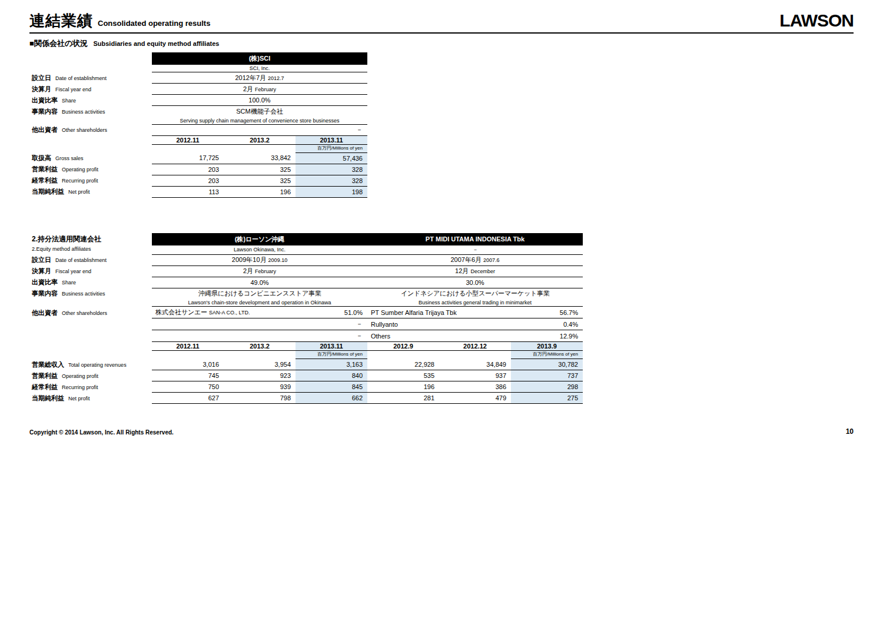連結業績 Consolidated operating results
LAWSON
■関係会社の状況 Subsidiaries and equity method affiliates
| | (株)SCI |
| | SCI, Inc. |
| 設立日 Date of establishment | 2012年7月 2012.7 |
| 決算月 Fiscal year end | 2月 February |
| 出資比率 Share | 100.0% |
| 事業内容 Business activities | SCM機能子会社 |
| | Serving supply chain management of convenience store businesses |
| 他出資者 Other shareholders | － |
| | 2012.11 | 2013.2 | 2013.11 |
| | | | 百万円/Millions of yen |
| 取扱高 Gross sales | 17,725 | 33,842 | 57,436 |
| 営業利益 Operating profit | 203 | 325 | 328 |
| 経常利益 Recurring profit | 203 | 325 | 328 |
| 当期純利益 Net profit | 113 | 196 | 198 |
| 2.持分法適用関連会社 | (株)ローソン沖縄 | PT MIDI UTAMA INDONESIA Tbk |
| 2.Equity method affiliates | Lawson Okinawa, Inc. | － |
| 設立日 Date of establishment | 2009年10月 2009.10 | 2007年6月 2007.6 |
| 決算月 Fiscal year end | 2月 February | 12月 December |
| 出資比率 Share | 49.0% | 30.0% |
| 事業内容 Business activities | 沖縄県におけるコンビニエンスストア事業 | インドネシアにおける小型スーパーマーケット事業 |
| | Lawson's chain-store development and operation in Okinawa | Business activities general trading in minimarket |
| 他出資者 Other shareholders | 株式会社サンエー SAN-A CO., LTD. | 51.0% | PT Sumber Alfaria Trijaya Tbk | 56.7% |
| | | － | Rullyanto | 0.4% |
| | | － | Others | 12.9% |
| | 2012.11 | 2013.2 | 2013.11 | 2012.9 | 2012.12 | 2013.9 |
| | | | 百万円/Millions of yen | | | 百万円/Millions of yen |
| 営業総収入 Total operating revenues | 3,016 | 3,954 | 3,163 | 22,928 | 34,849 | 30,782 |
| 営業利益 Operating profit | 745 | 923 | 840 | 535 | 937 | 737 |
| 経常利益 Recurring profit | 750 | 939 | 845 | 196 | 386 | 298 |
| 当期純利益 Net profit | 627 | 798 | 662 | 281 | 479 | 275 |
Copyright © 2014 Lawson, Inc. All Rights Reserved.
10